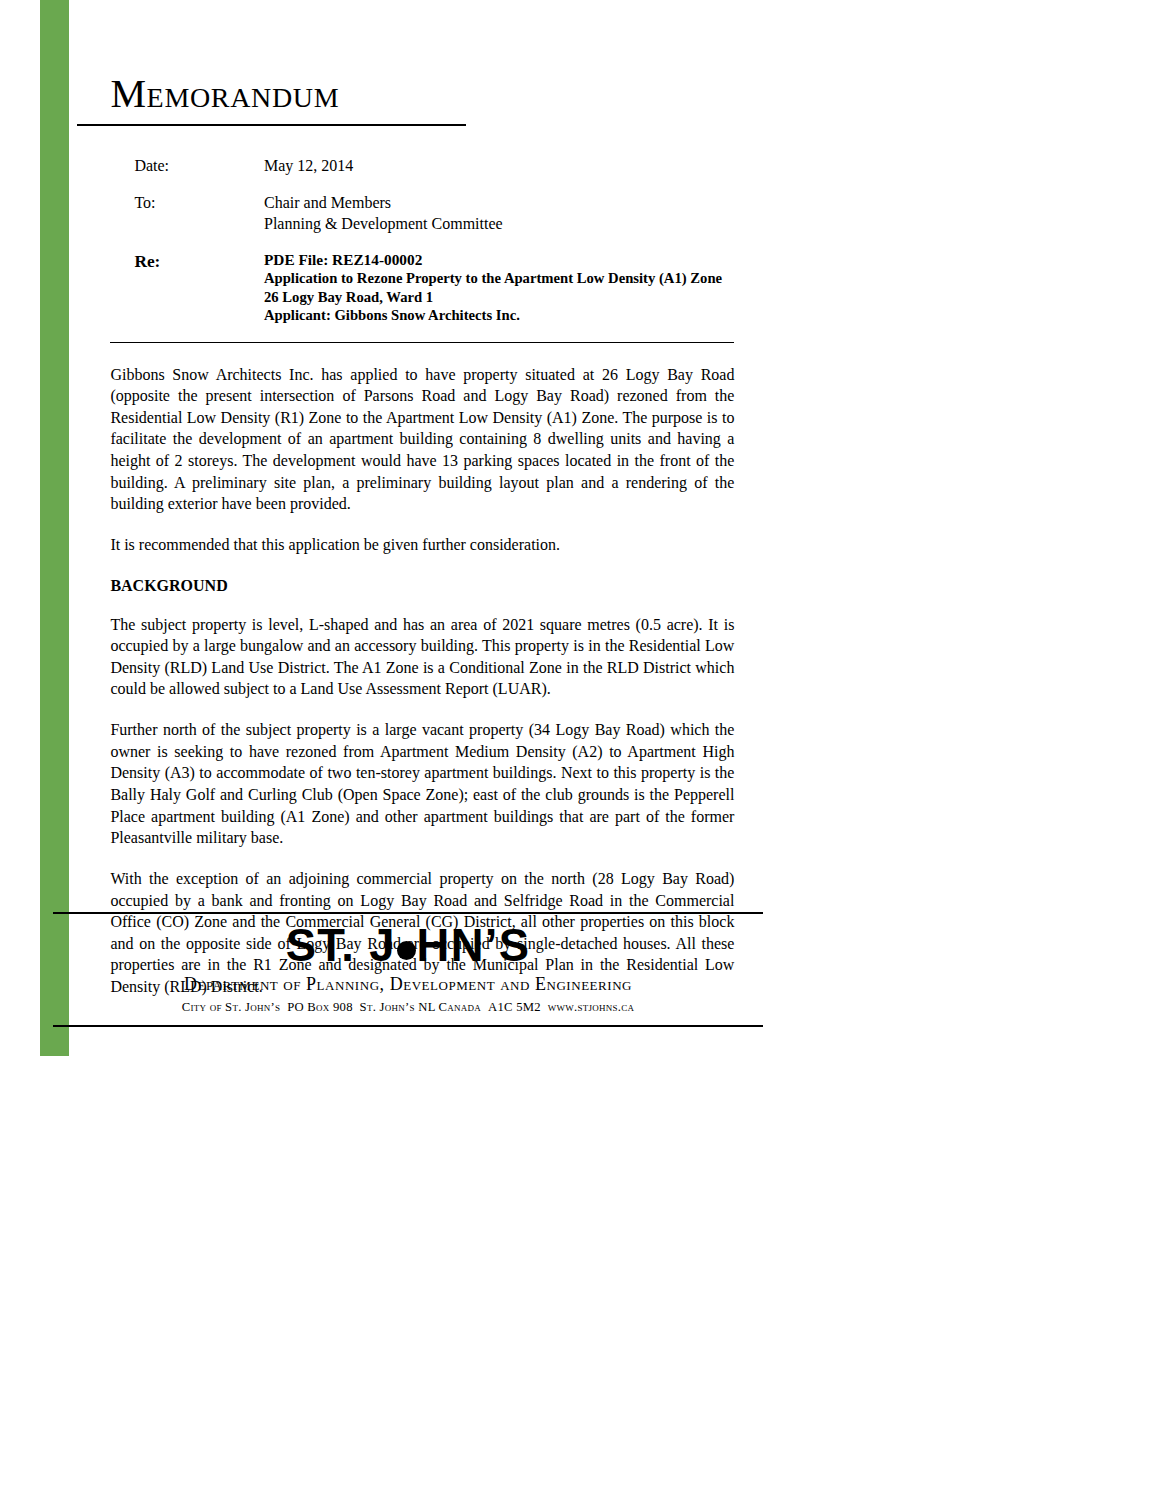Memorandum
| Date: | May 12, 2014 |
| To: | Chair and Members Planning & Development Committee |
| Re: | PDE File: REZ14-00002 Application to Rezone Property to the Apartment Low Density (A1) Zone 26 Logy Bay Road, Ward 1 Applicant: Gibbons Snow Architects Inc. |
Gibbons Snow Architects Inc. has applied to have property situated at 26 Logy Bay Road (opposite the present intersection of Parsons Road and Logy Bay Road) rezoned from the Residential Low Density (R1) Zone to the Apartment Low Density (A1) Zone. The purpose is to facilitate the development of an apartment building containing 8 dwelling units and having a height of 2 storeys. The development would have 13 parking spaces located in the front of the building. A preliminary site plan, a preliminary building layout plan and a rendering of the building exterior have been provided.
It is recommended that this application be given further consideration.
BACKGROUND
The subject property is level, L-shaped and has an area of 2021 square metres (0.5 acre). It is occupied by a large bungalow and an accessory building. This property is in the Residential Low Density (RLD) Land Use District. The A1 Zone is a Conditional Zone in the RLD District which could be allowed subject to a Land Use Assessment Report (LUAR).
Further north of the subject property is a large vacant property (34 Logy Bay Road) which the owner is seeking to have rezoned from Apartment Medium Density (A2) to Apartment High Density (A3) to accommodate of two ten-storey apartment buildings. Next to this property is the Bally Haly Golf and Curling Club (Open Space Zone); east of the club grounds is the Pepperell Place apartment building (A1 Zone) and other apartment buildings that are part of the former Pleasantville military base.
With the exception of an adjoining commercial property on the north (28 Logy Bay Road) occupied by a bank and fronting on Logy Bay Road and Selfridge Road in the Commercial Office (CO) Zone and the Commercial General (CG) District, all other properties on this block and on the opposite side of Logy Bay Road are occupied by single-detached houses. All these properties are in the R1 Zone and designated by the Municipal Plan in the Residential Low Density (RLD) District.
ST. J HN’S
Department of Planning, Development and Engineering
City of St. John’s PO Box 908 St. John’s NL Canada A1C 5M2 www.stjohns.ca